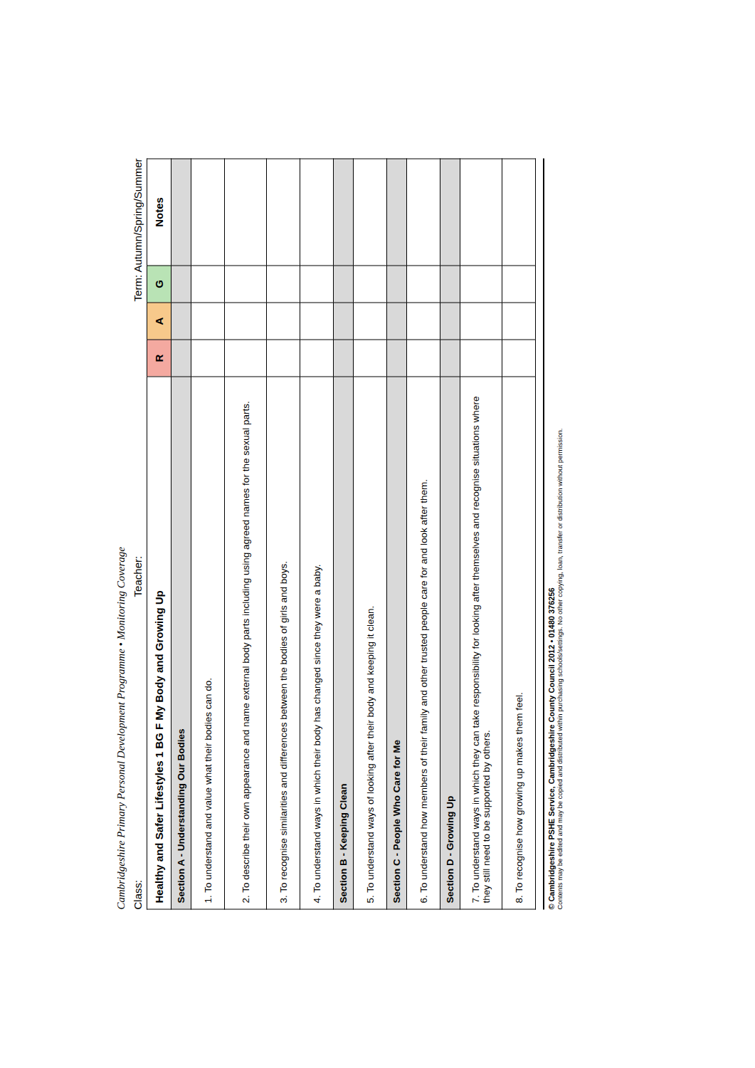Cambridgeshire Primary Personal Development Programme • Monitoring Coverage
Class:
Teacher:
Term: Autumn/Spring/Summer
| Healthy and Safer Lifestyles 1 BG F My Body and Growing Up | R | A | G | Notes |
| --- | --- | --- | --- | --- |
| Section A - Understanding Our Bodies | | | | |
| 1. To understand and value what their bodies can do. | | | | |
| 2. To describe their own appearance and name external body parts including using agreed names for the sexual parts. | | | | |
| 3. To recognise similarities and differences between the bodies of girls and boys. | | | | |
| 4. To understand ways in which their body has changed since they were a baby. | | | | |
| Section B - Keeping Clean | | | | |
| 5. To understand ways of looking after their body and keeping it clean. | | | | |
| Section C - People Who Care for Me | | | | |
| 6. To understand how members of their family and other trusted people care for and look after them. | | | | |
| Section D - Growing Up | | | | |
| 7. To understand ways in which they can take responsibility for looking after themselves and recognise situations where they still need to be supported by others. | | | | |
| 8. To recognise how growing up makes them feel. | | | | |
© Cambridgeshire PSHE Service, Cambridgeshire County Council 2012 • 01480 376256
Contents may be edited and may be copied and distributed within purchasing schools/settings. No other copying, loan, transfer or distribution without permission.